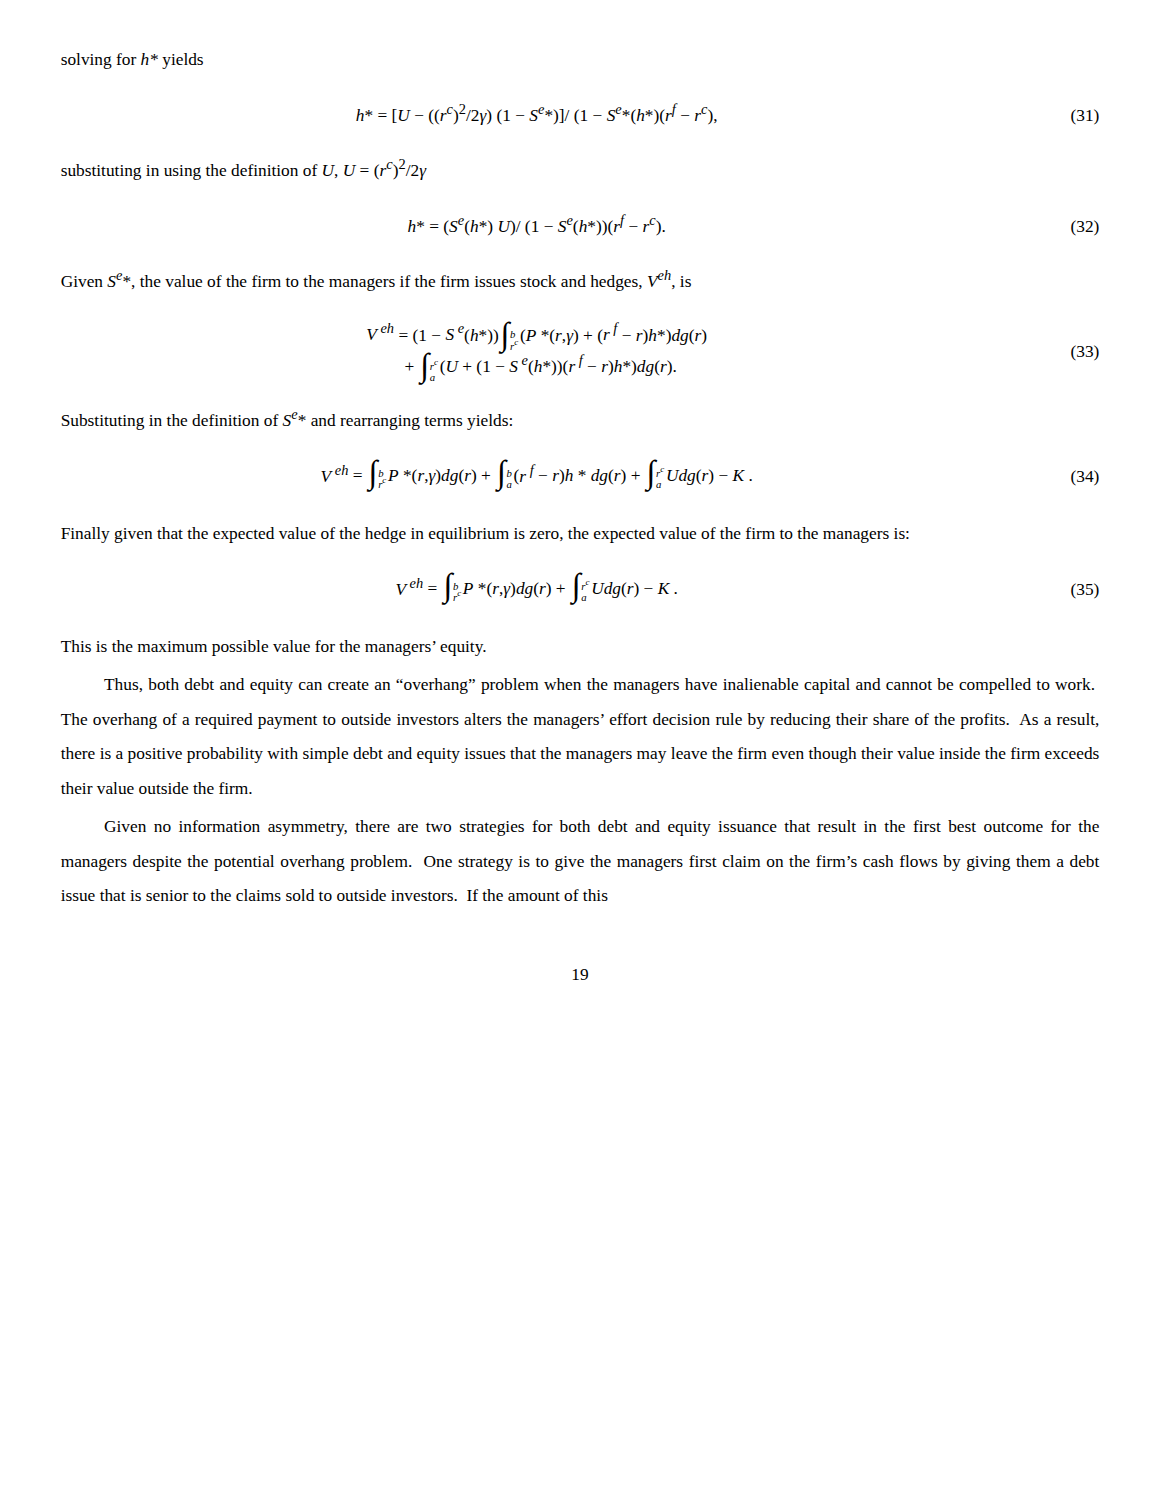solving for h* yields
h* = [U − ((rc)2/2γ) (1 − Se*)]/ (1 − Se*(h*)(rf − rc),
(31)
substituting in using the definition of U, U = (rc)2/2γ
h* = (Se(h*) U)/ (1 − Se(h*))(rf − rc).
(32)
Given Se*, the value of the firm to the managers if the firm issues stock and hedges, Veh, is
V eh = (1 − S e(h*))∫brc(P *(r,γ) + (r f − r)h*)dg(r) + ∫rc a(U + (1 − S e(h*))(r f − r)h*)dg(r).
(33)
Substituting in the definition of Se* and rearranging terms yields:
V eh = ∫brc P *(r,γ)dg(r) + ∫ba(r f − r)h * dg(r) + ∫rc a Udg(r) − K .
(34)
Finally given that the expected value of the hedge in equilibrium is zero, the expected value of the firm to the managers is:
V eh = ∫brc P *(r,γ)dg(r) + ∫rc a Udg(r) − K .
(35)
This is the maximum possible value for the managers’ equity.
Thus, both debt and equity can create an “overhang” problem when the managers have inalienable capital and cannot be compelled to work. The overhang of a required payment to outside investors alters the managers’ effort decision rule by reducing their share of the profits. As a result, there is a positive probability with simple debt and equity issues that the managers may leave the firm even though their value inside the firm exceeds their value outside the firm.
Given no information asymmetry, there are two strategies for both debt and equity issuance that result in the first best outcome for the managers despite the potential overhang problem. One strategy is to give the managers first claim on the firm’s cash flows by giving them a debt issue that is senior to the claims sold to outside investors. If the amount of this
19